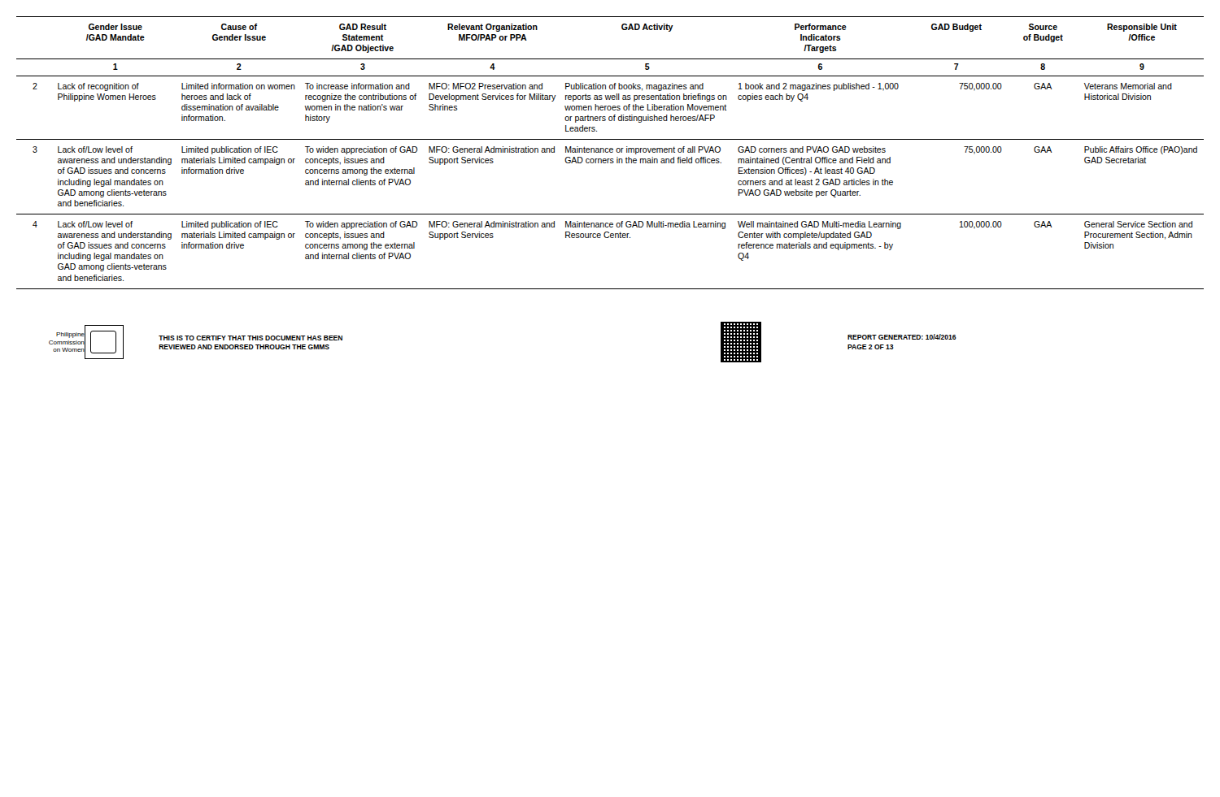| | Gender Issue /GAD Mandate | Cause of Gender Issue | GAD Result Statement /GAD Objective | Relevant Organization MFO/PAP or PPA | GAD Activity | Performance Indicators /Targets | GAD Budget | Source of Budget | Responsible Unit /Office |
| --- | --- | --- | --- | --- | --- | --- | --- | --- | --- |
| | 1 | 2 | 3 | 4 | 5 | 6 | 7 | 8 | 9 |
| 2 | Lack of recognition of Philippine Women Heroes | Limited information on women heroes and lack of dissemination of available information. | To increase information and recognize the contributions of women in the nation's war history | MFO: MFO2 Preservation and Development Services for Military Shrines | Publication of books, magazines and reports as well as presentation briefings on women heroes of the Liberation Movement or partners of distinguished heroes/AFP Leaders. | 1 book and 2 magazines published - 1,000 copies each by Q4 | 750,000.00 | GAA | Veterans Memorial and Historical Division |
| 3 | Lack of/Low level of awareness and understanding of GAD issues and concerns including legal mandates on GAD among clients-veterans and beneficiaries. | Limited publication of IEC materials Limited campaign or information drive | To widen appreciation of GAD concepts, issues and concerns among the external and internal clients of PVAO | MFO: General Administration and Support Services | Maintenance or improvement of all PVAO GAD corners in the main and field offices. | GAD corners and PVAO GAD websites maintained (Central Office and Field and Extension Offices) - At least 40 GAD corners and at least 2 GAD articles in the PVAO GAD website per Quarter. | 75,000.00 | GAA | Public Affairs Office (PAO)and GAD Secretariat |
| 4 | Lack of/Low level of awareness and understanding of GAD issues and concerns including legal mandates on GAD among clients-veterans and beneficiaries. | Limited publication of IEC materials Limited campaign or information drive | To widen appreciation of GAD concepts, issues and concerns among the external and internal clients of PVAO | MFO: General Administration and Support Services | Maintenance of GAD Multi-media Learning Resource Center. | Well maintained GAD Multi-media Learning Center with complete/updated GAD reference materials and equipments. - by Q4 | 100,000.00 | GAA | General Service Section and Procurement Section, Admin Division |
| / Philippine Commission on Women / / | THIS IS TO CERTIFY THAT THIS DOCUMENT HAS BEEN REVIEWED AND ENDORSED THROUGH THE GMMS | | REPORT GENERATED: 10/4/2016 PAGE 2 OF 13 |